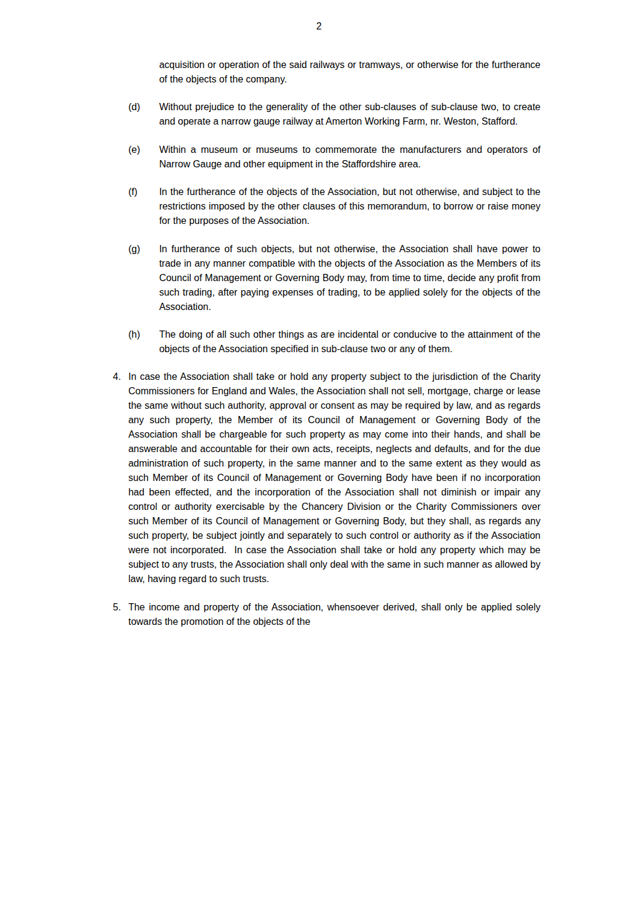2
acquisition or operation of the said railways or tramways, or otherwise for the furtherance of the objects of the company.
(d) Without prejudice to the generality of the other sub-clauses of sub-clause two, to create and operate a narrow gauge railway at Amerton Working Farm, nr. Weston, Stafford.
(e) Within a museum or museums to commemorate the manufacturers and operators of Narrow Gauge and other equipment in the Staffordshire area.
(f) In the furtherance of the objects of the Association, but not otherwise, and subject to the restrictions imposed by the other clauses of this memorandum, to borrow or raise money for the purposes of the Association.
(g) In furtherance of such objects, but not otherwise, the Association shall have power to trade in any manner compatible with the objects of the Association as the Members of its Council of Management or Governing Body may, from time to time, decide any profit from such trading, after paying expenses of trading, to be applied solely for the objects of the Association.
(h) The doing of all such other things as are incidental or conducive to the attainment of the objects of the Association specified in sub-clause two or any of them.
4. In case the Association shall take or hold any property subject to the jurisdiction of the Charity Commissioners for England and Wales, the Association shall not sell, mortgage, charge or lease the same without such authority, approval or consent as may be required by law, and as regards any such property, the Member of its Council of Management or Governing Body of the Association shall be chargeable for such property as may come into their hands, and shall be answerable and accountable for their own acts, receipts, neglects and defaults, and for the due administration of such property, in the same manner and to the same extent as they would as such Member of its Council of Management or Governing Body have been if no incorporation had been effected, and the incorporation of the Association shall not diminish or impair any control or authority exercisable by the Chancery Division or the Charity Commissioners over such Member of its Council of Management or Governing Body, but they shall, as regards any such property, be subject jointly and separately to such control or authority as if the Association were not incorporated. In case the Association shall take or hold any property which may be subject to any trusts, the Association shall only deal with the same in such manner as allowed by law, having regard to such trusts.
5. The income and property of the Association, whensoever derived, shall only be applied solely towards the promotion of the objects of the